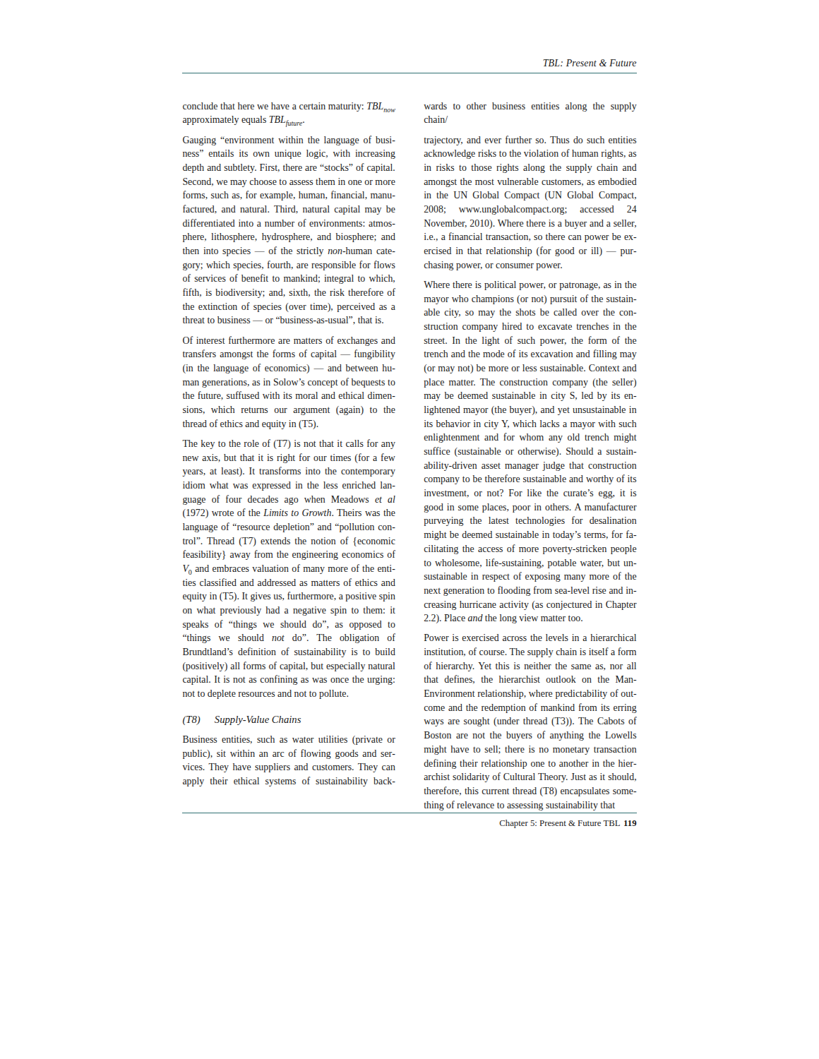TBL: Present & Future
conclude that here we have a certain maturity: TBLnow approximately equals TBLfuture.
Gauging “environment within the language of business” entails its own unique logic, with increasing depth and subtlety. First, there are “stocks” of capital. Second, we may choose to assess them in one or more forms, such as, for example, human, financial, manufactured, and natural. Third, natural capital may be differentiated into a number of environments: atmosphere, lithosphere, hydrosphere, and biosphere; and then into species — of the strictly non-human category; which species, fourth, are responsible for flows of services of benefit to mankind; integral to which, fifth, is biodiversity; and, sixth, the risk therefore of the extinction of species (over time), perceived as a threat to business — or “business-as-usual”, that is.
Of interest furthermore are matters of exchanges and transfers amongst the forms of capital — fungibility (in the language of economics) — and between human generations, as in Solow’s concept of bequests to the future, suffused with its moral and ethical dimensions, which returns our argument (again) to the thread of ethics and equity in (T5).
The key to the role of (T7) is not that it calls for any new axis, but that it is right for our times (for a few years, at least). It transforms into the contemporary idiom what was expressed in the less enriched language of four decades ago when Meadows et al (1972) wrote of the Limits to Growth. Theirs was the language of “resource depletion” and “pollution control”. Thread (T7) extends the notion of {economic feasibility} away from the engineering economics of V0 and embraces valuation of many more of the entities classified and addressed as matters of ethics and equity in (T5). It gives us, furthermore, a positive spin on what previously had a negative spin to them: it speaks of “things we should do”, as opposed to “things we should not do”. The obligation of Brundtland’s definition of sustainability is to build (positively) all forms of capital, but especially natural capital. It is not as confining as was once the urging: not to deplete resources and not to pollute.
(T8) Supply-Value Chains
Business entities, such as water utilities (private or public), sit within an arc of flowing goods and services. They have suppliers and customers. They can apply their ethical systems of sustainability backwards to other business entities along the supply chain/
trajectory, and ever further so. Thus do such entities acknowledge risks to the violation of human rights, as in risks to those rights along the supply chain and amongst the most vulnerable customers, as embodied in the UN Global Compact (UN Global Compact, 2008; www.unglobalcompact.org; accessed 24 November, 2010). Where there is a buyer and a seller, i.e., a financial transaction, so there can power be exercised in that relationship (for good or ill) — purchasing power, or consumer power.
Where there is political power, or patronage, as in the mayor who champions (or not) pursuit of the sustainable city, so may the shots be called over the construction company hired to excavate trenches in the street. In the light of such power, the form of the trench and the mode of its excavation and filling may (or may not) be more or less sustainable. Context and place matter. The construction company (the seller) may be deemed sustainable in city S, led by its enlightened mayor (the buyer), and yet unsustainable in its behavior in city Y, which lacks a mayor with such enlightenment and for whom any old trench might suffice (sustainable or otherwise). Should a sustainability-driven asset manager judge that construction company to be therefore sustainable and worthy of its investment, or not? For like the curate’s egg, it is good in some places, poor in others. A manufacturer purveying the latest technologies for desalination might be deemed sustainable in today’s terms, for facilitating the access of more poverty-stricken people to wholesome, life-sustaining, potable water, but unsustainable in respect of exposing many more of the next generation to flooding from sea-level rise and increasing hurricane activity (as conjectured in Chapter 2.2). Place and the long view matter too.
Power is exercised across the levels in a hierarchical institution, of course. The supply chain is itself a form of hierarchy. Yet this is neither the same as, nor all that defines, the hierarchist outlook on the Man-Environment relationship, where predictability of outcome and the redemption of mankind from its erring ways are sought (under thread (T3)). The Cabots of Boston are not the buyers of anything the Lowells might have to sell; there is no monetary transaction defining their relationship one to another in the hierarchist solidarity of Cultural Theory. Just as it should, therefore, this current thread (T8) encapsulates something of relevance to assessing sustainability that
Chapter 5: Present & Future TBL119